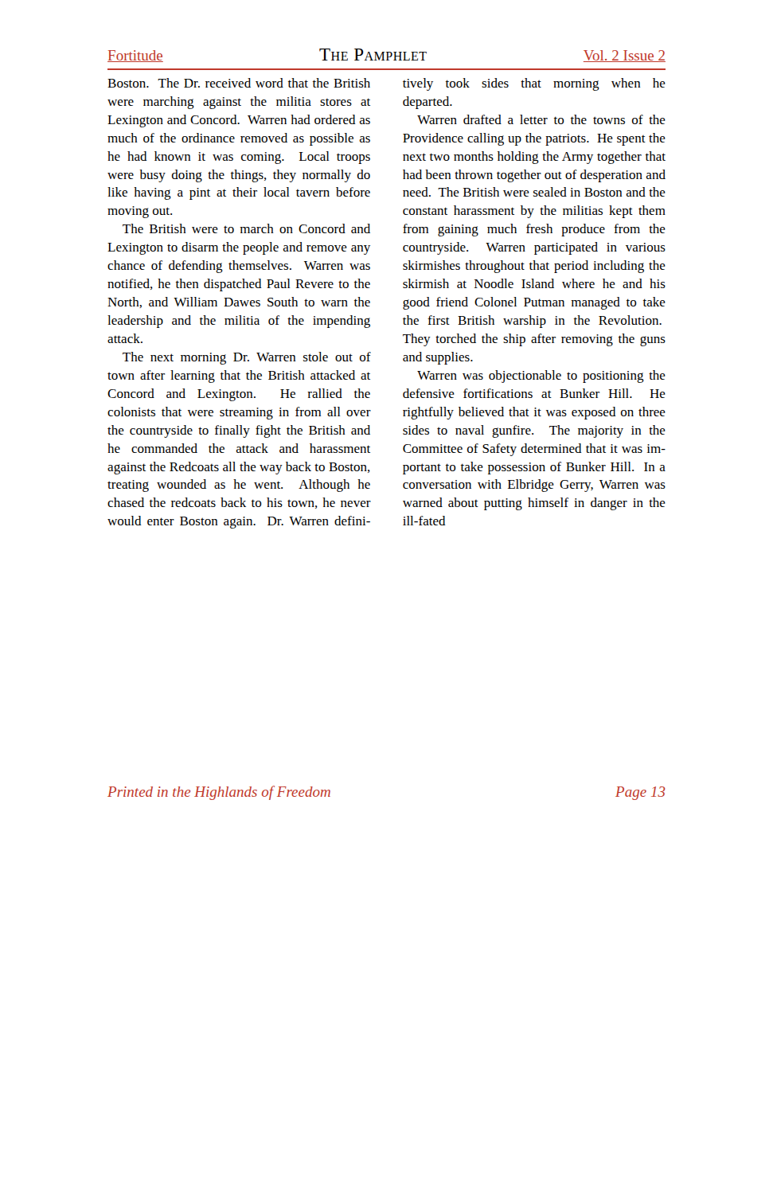Fortitude
The Pamphlet
Vol. 2 Issue 2
Boston. The Dr. received word that the British were marching against the militia stores at Lexington and Concord. Warren had ordered as much of the ordinance removed as possible as he had known it was coming. Local troops were busy doing the things, they normally do like having a pint at their local tavern before moving out.
The British were to march on Concord and Lexington to disarm the people and remove any chance of defending themselves. Warren was notified, he then dispatched Paul Revere to the North, and William Dawes South to warn the leadership and the militia of the impending attack.
The next morning Dr. Warren stole out of town after learning that the British attacked at Concord and Lexington. He rallied the colonists that were streaming in from all over the countryside to finally fight the British and he commanded the attack and harassment against the Redcoats all the way back to Boston, treating wounded as he went. Although he chased the redcoats back to his town, he never would enter Boston again. Dr. Warren definitively took sides that morning when he departed.
Warren drafted a letter to the towns of the Providence calling up the patriots. He spent the next two months holding the Army together that had been thrown together out of desperation and need. The British were sealed in Boston and the constant harassment by the militias kept them from gaining much fresh produce from the countryside. Warren participated in various skirmishes throughout that period including the skirmish at Noodle Island where he and his good friend Colonel Putman managed to take the first British warship in the Revolution. They torched the ship after removing the guns and supplies.
Warren was objectionable to positioning the defensive fortifications at Bunker Hill. He rightfully believed that it was exposed on three sides to naval gunfire. The majority in the Committee of Safety determined that it was important to take possession of Bunker Hill. In a conversation with Elbridge Gerry, Warren was warned about putting himself in danger in the ill-fated
Printed in the Highlands of Freedom
Page 13